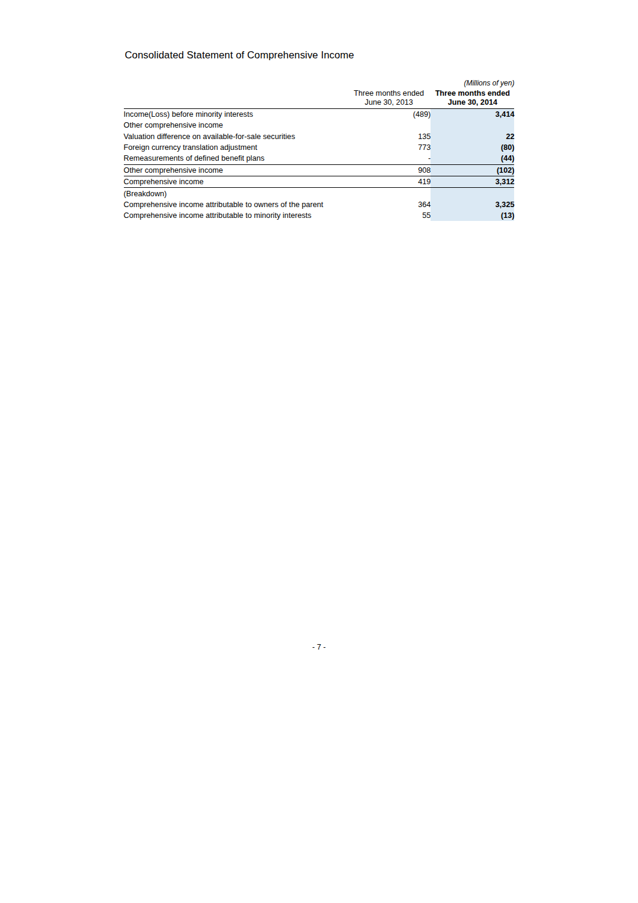Consolidated Statement of Comprehensive Income
| | | (Millions of yen) |
| | Three months ended June 30, 2013 | Three months ended June 30, 2014 |
| Income(Loss) before minority interests | (489) | 3,414 |
| Other comprehensive income | | |
| Valuation difference on available-for-sale securities | 135 | 22 |
| Foreign currency translation adjustment | 773 | (80) |
| Remeasurements of defined benefit plans | - | (44) |
| Other comprehensive income | 908 | (102) |
| Comprehensive income | 419 | 3,312 |
| (Breakdown) | | |
| Comprehensive income attributable to owners of the parent | 364 | 3,325 |
| Comprehensive income attributable to minority interests | 55 | (13) |
- 7 -